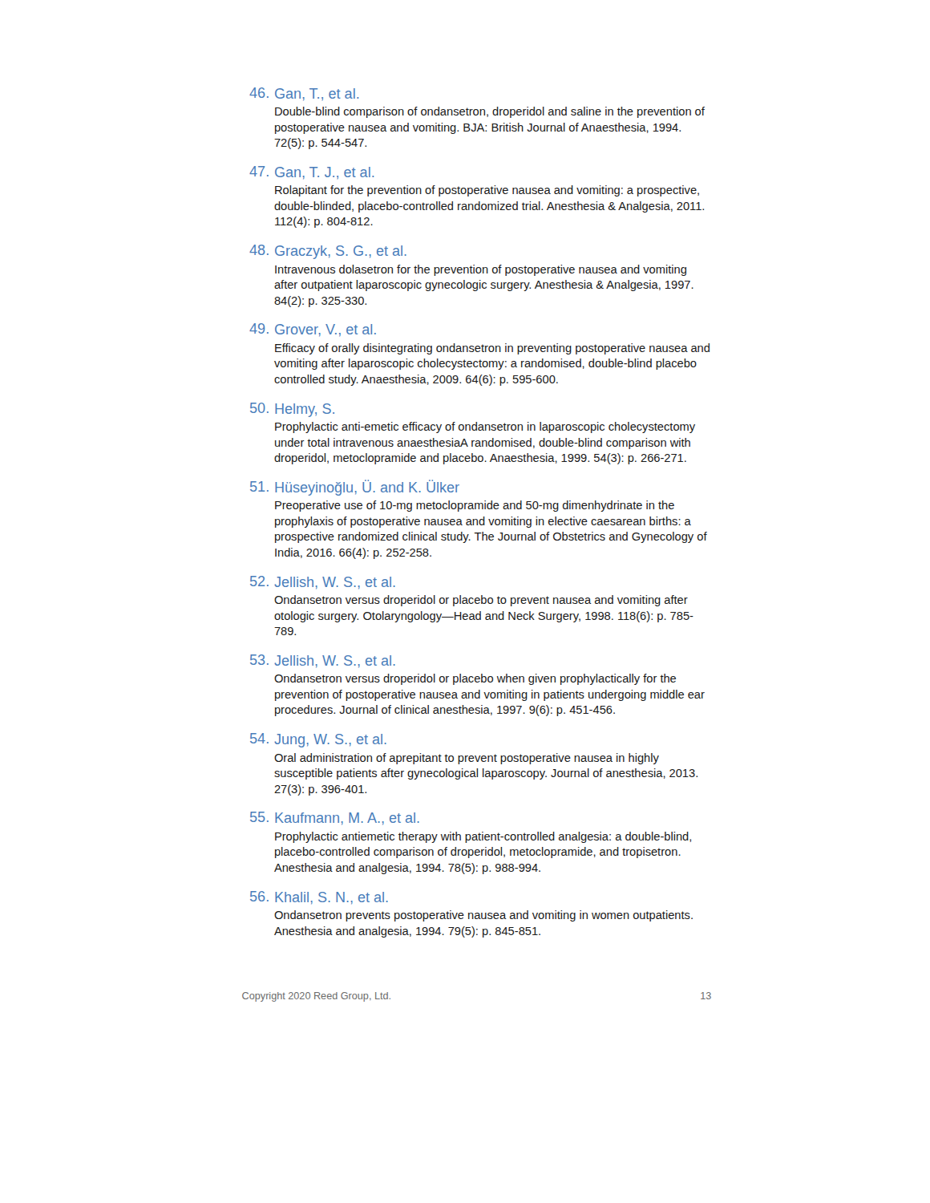Gan, T., et al. Double-blind comparison of ondansetron, droperidol and saline in the prevention of postoperative nausea and vomiting. BJA: British Journal of Anaesthesia, 1994. 72(5): p. 544-547.
Gan, T. J., et al. Rolapitant for the prevention of postoperative nausea and vomiting: a prospective, double-blinded, placebo-controlled randomized trial. Anesthesia & Analgesia, 2011. 112(4): p. 804-812.
Graczyk, S. G., et al. Intravenous dolasetron for the prevention of postoperative nausea and vomiting after outpatient laparoscopic gynecologic surgery. Anesthesia & Analgesia, 1997. 84(2): p. 325-330.
Grover, V., et al. Efficacy of orally disintegrating ondansetron in preventing postoperative nausea and vomiting after laparoscopic cholecystectomy: a randomised, double-blind placebo controlled study. Anaesthesia, 2009. 64(6): p. 595-600.
Helmy, S. Prophylactic anti-emetic efficacy of ondansetron in laparoscopic cholecystectomy under total intravenous anaesthesiaA randomised, double-blind comparison with droperidol, metoclopramide and placebo. Anaesthesia, 1999. 54(3): p. 266-271.
Hüseyinoğlu, Ü. and K. Ülker Preoperative use of 10-mg metoclopramide and 50-mg dimenhydrinate in the prophylaxis of postoperative nausea and vomiting in elective caesarean births: a prospective randomized clinical study. The Journal of Obstetrics and Gynecology of India, 2016. 66(4): p. 252-258.
Jellish, W. S., et al. Ondansetron versus droperidol or placebo to prevent nausea and vomiting after otologic surgery. Otolaryngology—Head and Neck Surgery, 1998. 118(6): p. 785-789.
Jellish, W. S., et al. Ondansetron versus droperidol or placebo when given prophylactically for the prevention of postoperative nausea and vomiting in patients undergoing middle ear procedures. Journal of clinical anesthesia, 1997. 9(6): p. 451-456.
Jung, W. S., et al. Oral administration of aprepitant to prevent postoperative nausea in highly susceptible patients after gynecological laparoscopy. Journal of anesthesia, 2013. 27(3): p. 396-401.
Kaufmann, M. A., et al. Prophylactic antiemetic therapy with patient-controlled analgesia: a double-blind, placebo-controlled comparison of droperidol, metoclopramide, and tropisetron. Anesthesia and analgesia, 1994. 78(5): p. 988-994.
Khalil, S. N., et al. Ondansetron prevents postoperative nausea and vomiting in women outpatients. Anesthesia and analgesia, 1994. 79(5): p. 845-851.
Copyright 2020 Reed Group, Ltd. 13